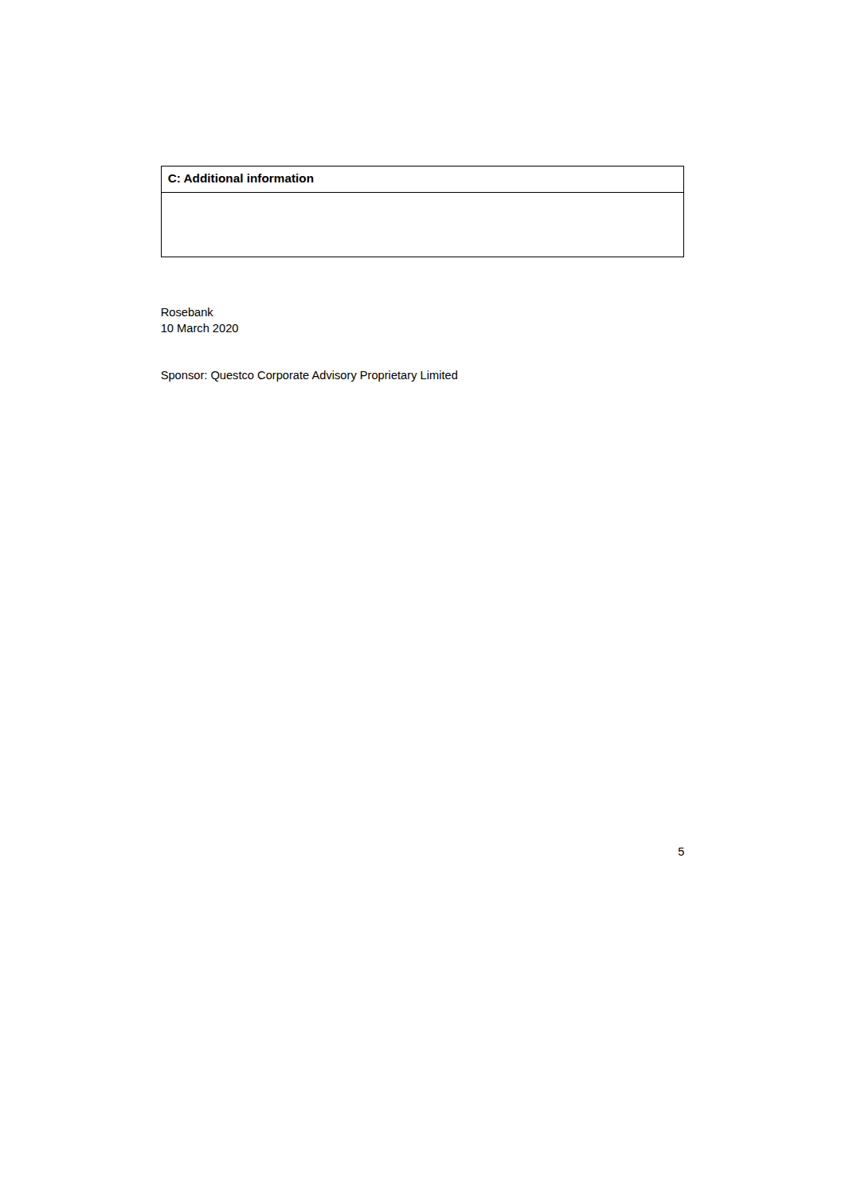C: Additional information
Rosebank
10 March 2020
Sponsor: Questco Corporate Advisory Proprietary Limited
5